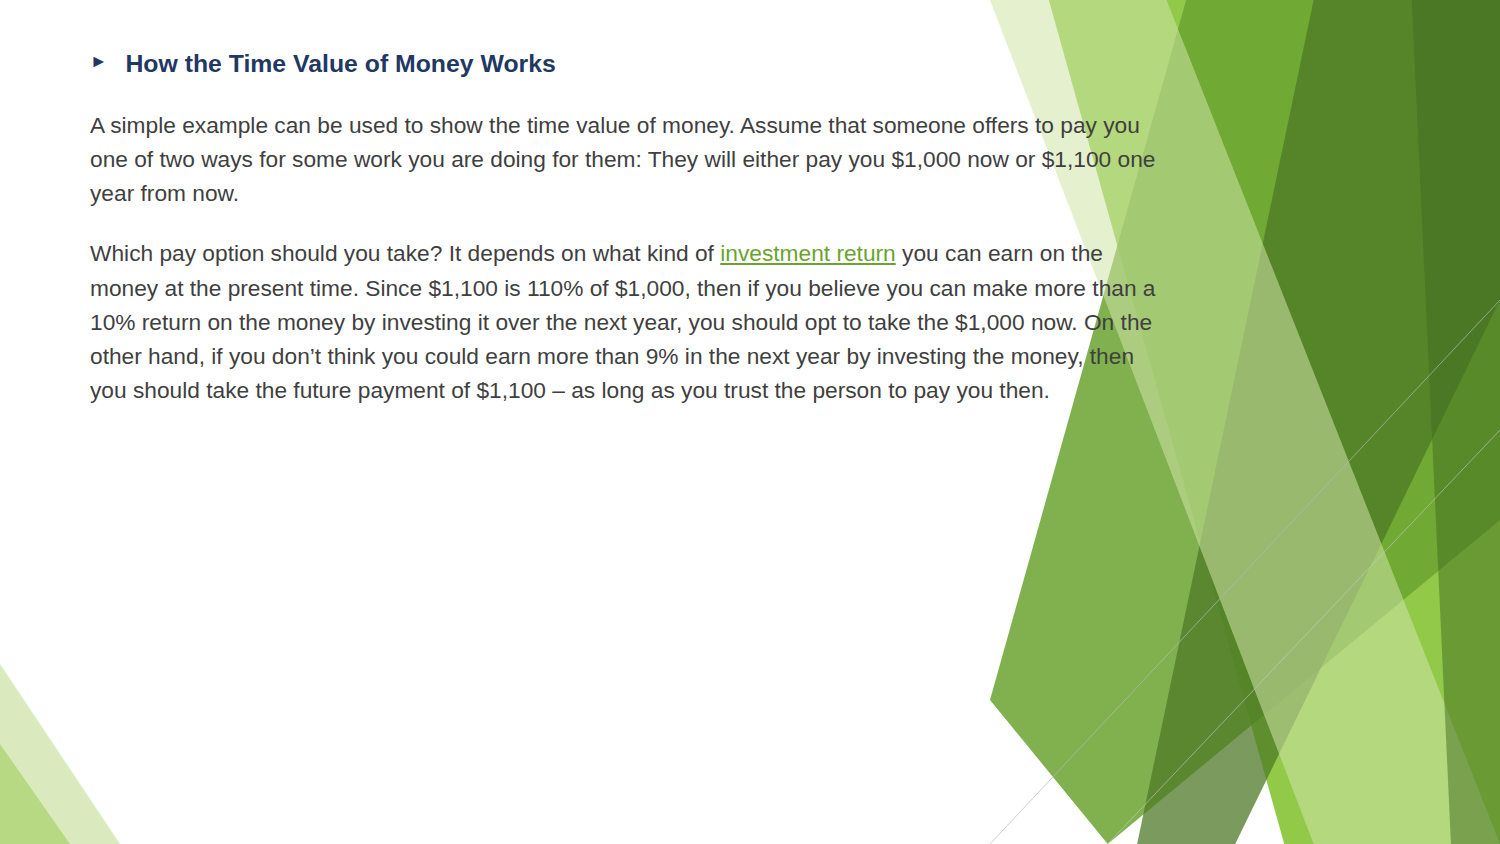►How the Time Value of Money Works
A simple example can be used to show the time value of money. Assume that someone offers to pay you one of two ways for some work you are doing for them: They will either pay you $1,000 now or $1,100 one year from now.
Which pay option should you take? It depends on what kind of investment return you can earn on the money at the present time. Since $1,100 is 110% of $1,000, then if you believe you can make more than a 10% return on the money by investing it over the next year, you should opt to take the $1,000 now. On the other hand, if you don’t think you could earn more than 9% in the next year by investing the money, then you should take the future payment of $1,100 – as long as you trust the person to pay you then.